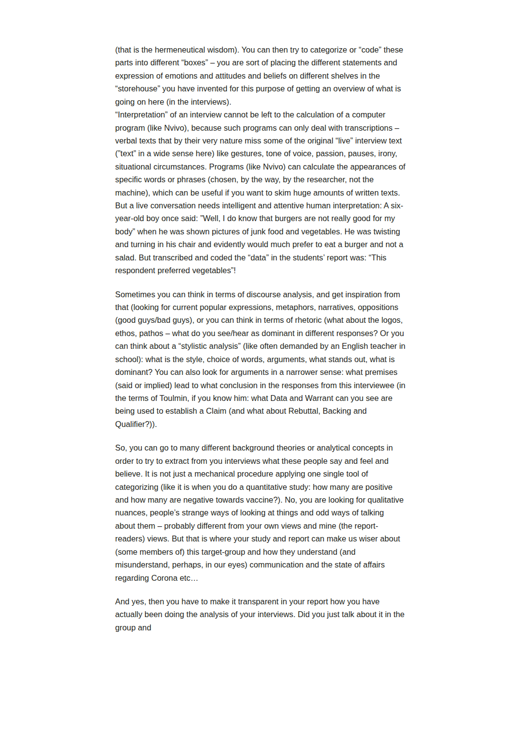(that is the hermeneutical wisdom). You can then try to categorize or “code” these parts into different “boxes” – you are sort of placing the different statements and expression of emotions and attitudes and beliefs on different shelves in the “storehouse” you have invented for this purpose of getting an overview of what is going on here (in the interviews).
“Interpretation” of an interview cannot be left to the calculation of a computer program (like Nvivo), because such programs can only deal with transcriptions – verbal texts that by their very nature miss some of the original “live” interview text (”text” in a wide sense here) like gestures, tone of voice, passion, pauses, irony, situational circumstances. Programs (like Nvivo) can calculate the appearances of specific words or phrases (chosen, by the way, by the researcher, not the machine), which can be useful if you want to skim huge amounts of written texts. But a live conversation needs intelligent and attentive human interpretation: A six-year-old boy once said: ”Well, I do know that burgers are not really good for my body” when he was shown pictures of junk food and vegetables. He was twisting and turning in his chair and evidently would much prefer to eat a burger and not a salad. But transcribed and coded the “data” in the students’ report was: “This respondent preferred vegetables”!
Sometimes you can think in terms of discourse analysis, and get inspiration from that (looking for current popular expressions, metaphors, narratives, oppositions (good guys/bad guys), or you can think in terms of rhetoric (what about the logos, ethos, pathos – what do you see/hear as dominant in different responses? Or you can think about a “stylistic analysis” (like often demanded by an English teacher in school): what is the style, choice of words, arguments, what stands out, what is dominant? You can also look for arguments in a narrower sense: what premises (said or implied) lead to what conclusion in the responses from this interviewee (in the terms of Toulmin, if you know him: what Data and Warrant can you see are being used to establish a Claim (and what about Rebuttal, Backing and Qualifier?)).
So, you can go to many different background theories or analytical concepts in order to try to extract from you interviews what these people say and feel and believe. It is not just a mechanical procedure applying one single tool of categorizing (like it is when you do a quantitative study: how many are positive and how many are negative towards vaccine?). No, you are looking for qualitative nuances, people’s strange ways of looking at things and odd ways of talking about them – probably different from your own views and mine (the report-readers) views. But that is where your study and report can make us wiser about (some members of) this target-group and how they understand (and misunderstand, perhaps, in our eyes) communication and the state of affairs regarding Corona etc…
And yes, then you have to make it transparent in your report how you have actually been doing the analysis of your interviews. Did you just talk about it in the group and